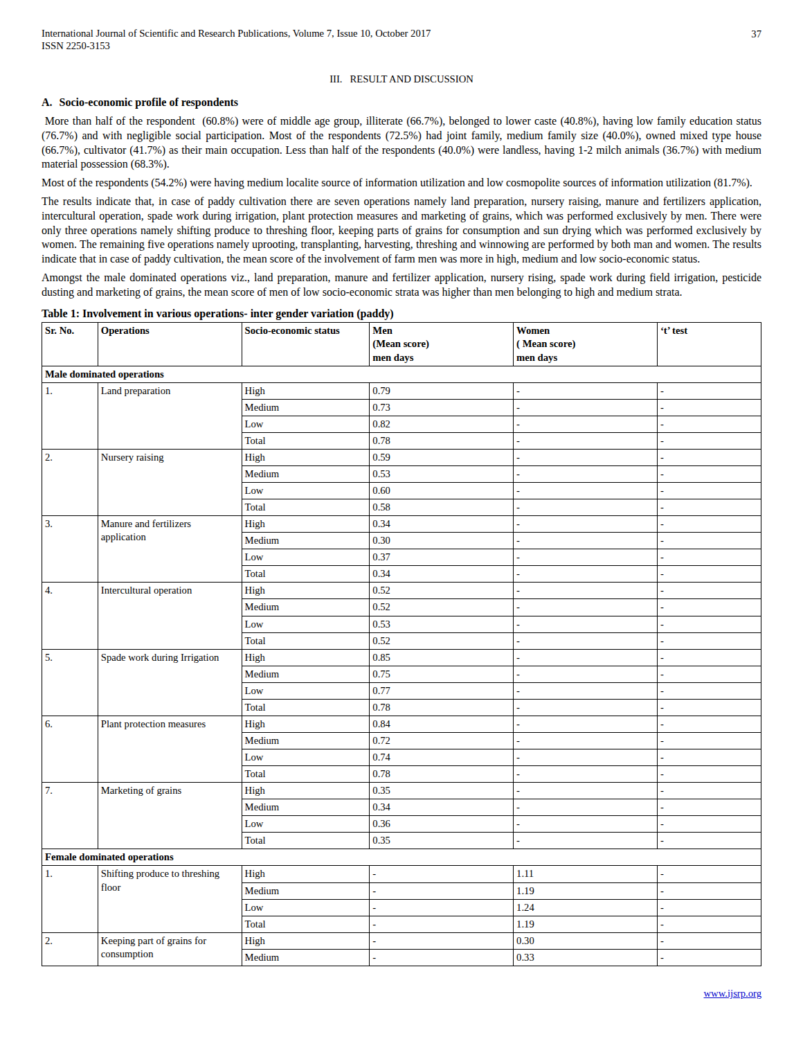International Journal of Scientific and Research Publications, Volume 7, Issue 10, October 2017
ISSN 2250-3153
37
III. RESULT AND DISCUSSION
A. Socio-economic profile of respondents
More than half of the respondent (60.8%) were of middle age group, illiterate (66.7%), belonged to lower caste (40.8%), having low family education status (76.7%) and with negligible social participation. Most of the respondents (72.5%) had joint family, medium family size (40.0%), owned mixed type house (66.7%), cultivator (41.7%) as their main occupation. Less than half of the respondents (40.0%) were landless, having 1-2 milch animals (36.7%) with medium material possession (68.3%).
Most of the respondents (54.2%) were having medium localite source of information utilization and low cosmopolite sources of information utilization (81.7%).
The results indicate that, in case of paddy cultivation there are seven operations namely land preparation, nursery raising, manure and fertilizers application, intercultural operation, spade work during irrigation, plant protection measures and marketing of grains, which was performed exclusively by men. There were only three operations namely shifting produce to threshing floor, keeping parts of grains for consumption and sun drying which was performed exclusively by women. The remaining five operations namely uprooting, transplanting, harvesting, threshing and winnowing are performed by both man and women. The results indicate that in case of paddy cultivation, the mean score of the involvement of farm men was more in high, medium and low socio-economic status.
Amongst the male dominated operations viz., land preparation, manure and fertilizer application, nursery rising, spade work during field irrigation, pesticide dusting and marketing of grains, the mean score of men of low socio-economic strata was higher than men belonging to high and medium strata.
Table 1: Involvement in various operations- inter gender variation (paddy)
| Sr. No. | Operations | Socio-economic status | Men (Mean score) men days | Women ( Mean score) men days | ‘t’ test |
| --- | --- | --- | --- | --- | --- |
| Male dominated operations |
| 1. | Land preparation | High | 0.79 | - | - |
| Medium | 0.73 | - | - |
| Low | 0.82 | - | - |
| Total | 0.78 | - | - |
| 2. | Nursery raising | High | 0.59 | - | - |
| Medium | 0.53 | - | - |
| Low | 0.60 | - | - |
| Total | 0.58 | - | - |
| 3. | Manure and fertilizers application | High | 0.34 | - | - |
| Medium | 0.30 | - | - |
| Low | 0.37 | - | - |
| Total | 0.34 | - | - |
| 4. | Intercultural operation | High | 0.52 | - | - |
| Medium | 0.52 | - | - |
| Low | 0.53 | - | - |
| Total | 0.52 | - | - |
| 5. | Spade work during Irrigation | High | 0.85 | - | - |
| Medium | 0.75 | - | - |
| Low | 0.77 | - | - |
| Total | 0.78 | - | - |
| 6. | Plant protection measures | High | 0.84 | - | - |
| Medium | 0.72 | - | - |
| Low | 0.74 | - | - |
| Total | 0.78 | - | - |
| 7. | Marketing of grains | High | 0.35 | - | - |
| Medium | 0.34 | - | - |
| Low | 0.36 | - | - |
| Total | 0.35 | - | - |
| Female dominated operations |
| 1. | Shifting produce to threshing floor | High | - | 1.11 | - |
| Medium | - | 1.19 | - |
| Low | - | 1.24 | - |
| Total | - | 1.19 | - |
| 2. | Keeping part of grains for consumption | High | - | 0.30 | - |
| Medium | - | 0.33 | - |
www.ijsrp.org